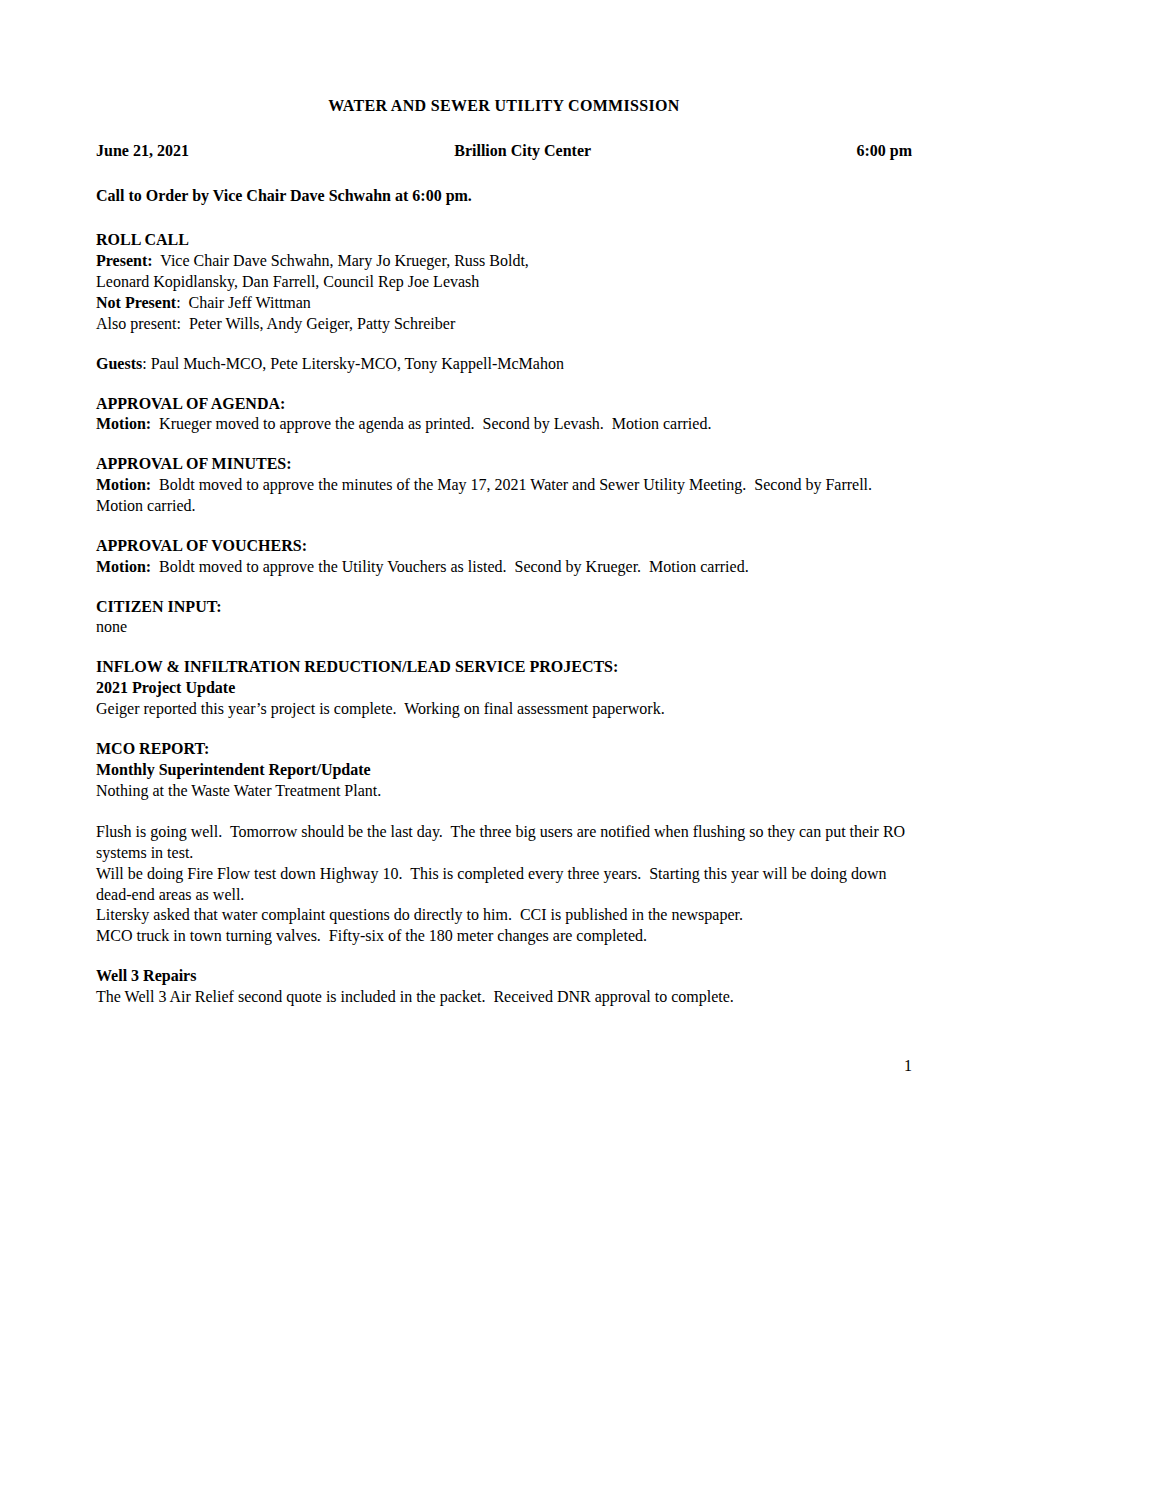WATER AND SEWER UTILITY COMMISSION
June 21, 2021 Brillion City Center 6:00 pm
Call to Order by Vice Chair Dave Schwahn at 6:00 pm.
ROLL CALL
Present: Vice Chair Dave Schwahn, Mary Jo Krueger, Russ Boldt,
Leonard Kopidlansky, Dan Farrell, Council Rep Joe Levash
Not Present: Chair Jeff Wittman
Also present: Peter Wills, Andy Geiger, Patty Schreiber
Guests: Paul Much-MCO, Pete Litersky-MCO, Tony Kappell-McMahon
APPROVAL OF AGENDA:
Motion: Krueger moved to approve the agenda as printed. Second by Levash. Motion carried.
APPROVAL OF MINUTES:
Motion: Boldt moved to approve the minutes of the May 17, 2021 Water and Sewer Utility Meeting. Second by Farrell. Motion carried.
APPROVAL OF VOUCHERS:
Motion: Boldt moved to approve the Utility Vouchers as listed. Second by Krueger. Motion carried.
CITIZEN INPUT:
none
INFLOW & INFILTRATION REDUCTION/LEAD SERVICE PROJECTS:
2021 Project Update
Geiger reported this year’s project is complete. Working on final assessment paperwork.
MCO REPORT:
Monthly Superintendent Report/Update
Nothing at the Waste Water Treatment Plant.
Flush is going well. Tomorrow should be the last day. The three big users are notified when flushing so they can put their RO systems in test.
Will be doing Fire Flow test down Highway 10. This is completed every three years. Starting this year will be doing down dead-end areas as well.
Litersky asked that water complaint questions do directly to him. CCI is published in the newspaper.
MCO truck in town turning valves. Fifty-six of the 180 meter changes are completed.
Well 3 Repairs
The Well 3 Air Relief second quote is included in the packet. Received DNR approval to complete.
1